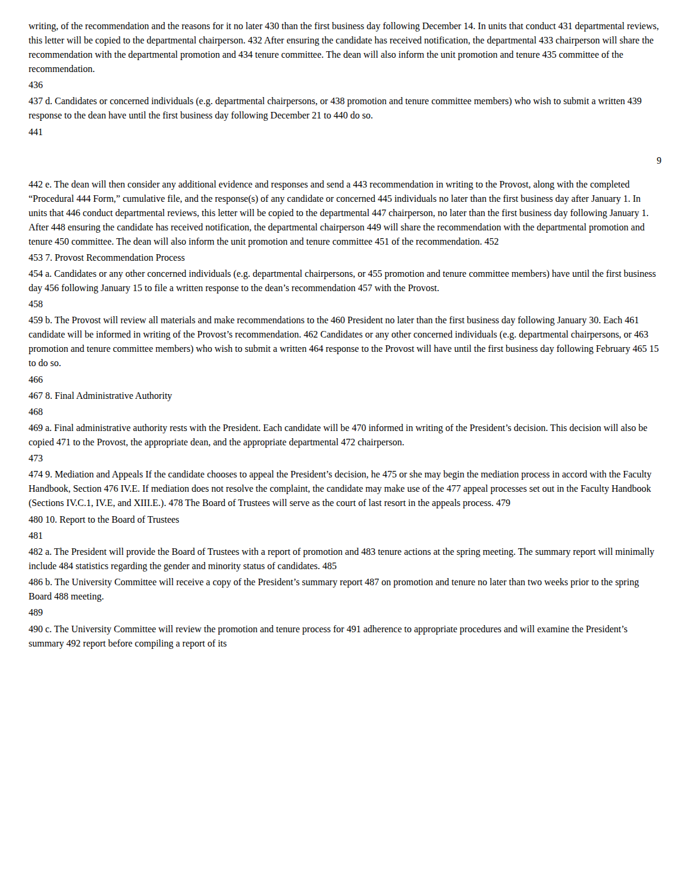writing, of the recommendation and the reasons for it no later 430 than the first business day following December 14. In units that conduct 431 departmental reviews, this letter will be copied to the departmental chairperson. 432 After ensuring the candidate has received notification, the departmental 433 chairperson will share the recommendation with the departmental promotion and 434 tenure committee. The dean will also inform the unit promotion and tenure 435 committee of the recommendation.
436
437 d. Candidates or concerned individuals (e.g. departmental chairpersons, or 438 promotion and tenure committee members) who wish to submit a written 439 response to the dean have until the first business day following December 21 to 440 do so.
441
9
442 e. The dean will then consider any additional evidence and responses and send a 443 recommendation in writing to the Provost, along with the completed “Procedural 444 Form,” cumulative file, and the response(s) of any candidate or concerned 445 individuals no later than the first business day after January 1. In units that 446 conduct departmental reviews, this letter will be copied to the departmental 447 chairperson, no later than the first business day following January 1. After 448 ensuring the candidate has received notification, the departmental chairperson 449 will share the recommendation with the departmental promotion and tenure 450 committee. The dean will also inform the unit promotion and tenure committee 451 of the recommendation. 452
453 7. Provost Recommendation Process
454 a. Candidates or any other concerned individuals (e.g. departmental chairpersons, or 455 promotion and tenure committee members) have until the first business day 456 following January 15 to file a written response to the dean’s recommendation 457 with the Provost.
458
459 b. The Provost will review all materials and make recommendations to the 460 President no later than the first business day following January 30. Each 461 candidate will be informed in writing of the Provost’s recommendation. 462 Candidates or any other concerned individuals (e.g. departmental chairpersons, or 463 promotion and tenure committee members) who wish to submit a written 464 response to the Provost will have until the first business day following February 465 15 to do so.
466
467 8. Final Administrative Authority
468
469 a. Final administrative authority rests with the President. Each candidate will be 470 informed in writing of the President’s decision. This decision will also be copied 471 to the Provost, the appropriate dean, and the appropriate departmental 472 chairperson.
473
474 9. Mediation and Appeals If the candidate chooses to appeal the President’s decision, he 475 or she may begin the mediation process in accord with the Faculty Handbook, Section 476 IV.E. If mediation does not resolve the complaint, the candidate may make use of the 477 appeal processes set out in the Faculty Handbook (Sections IV.C.1, IV.E, and XIII.E.). 478 The Board of Trustees will serve as the court of last resort in the appeals process. 479
480 10. Report to the Board of Trustees
481
482 a. The President will provide the Board of Trustees with a report of promotion and 483 tenure actions at the spring meeting. The summary report will minimally include 484 statistics regarding the gender and minority status of candidates. 485
486 b. The University Committee will receive a copy of the President’s summary report 487 on promotion and tenure no later than two weeks prior to the spring Board 488 meeting.
489
490 c. The University Committee will review the promotion and tenure process for 491 adherence to appropriate procedures and will examine the President’s summary 492 report before compiling a report of its